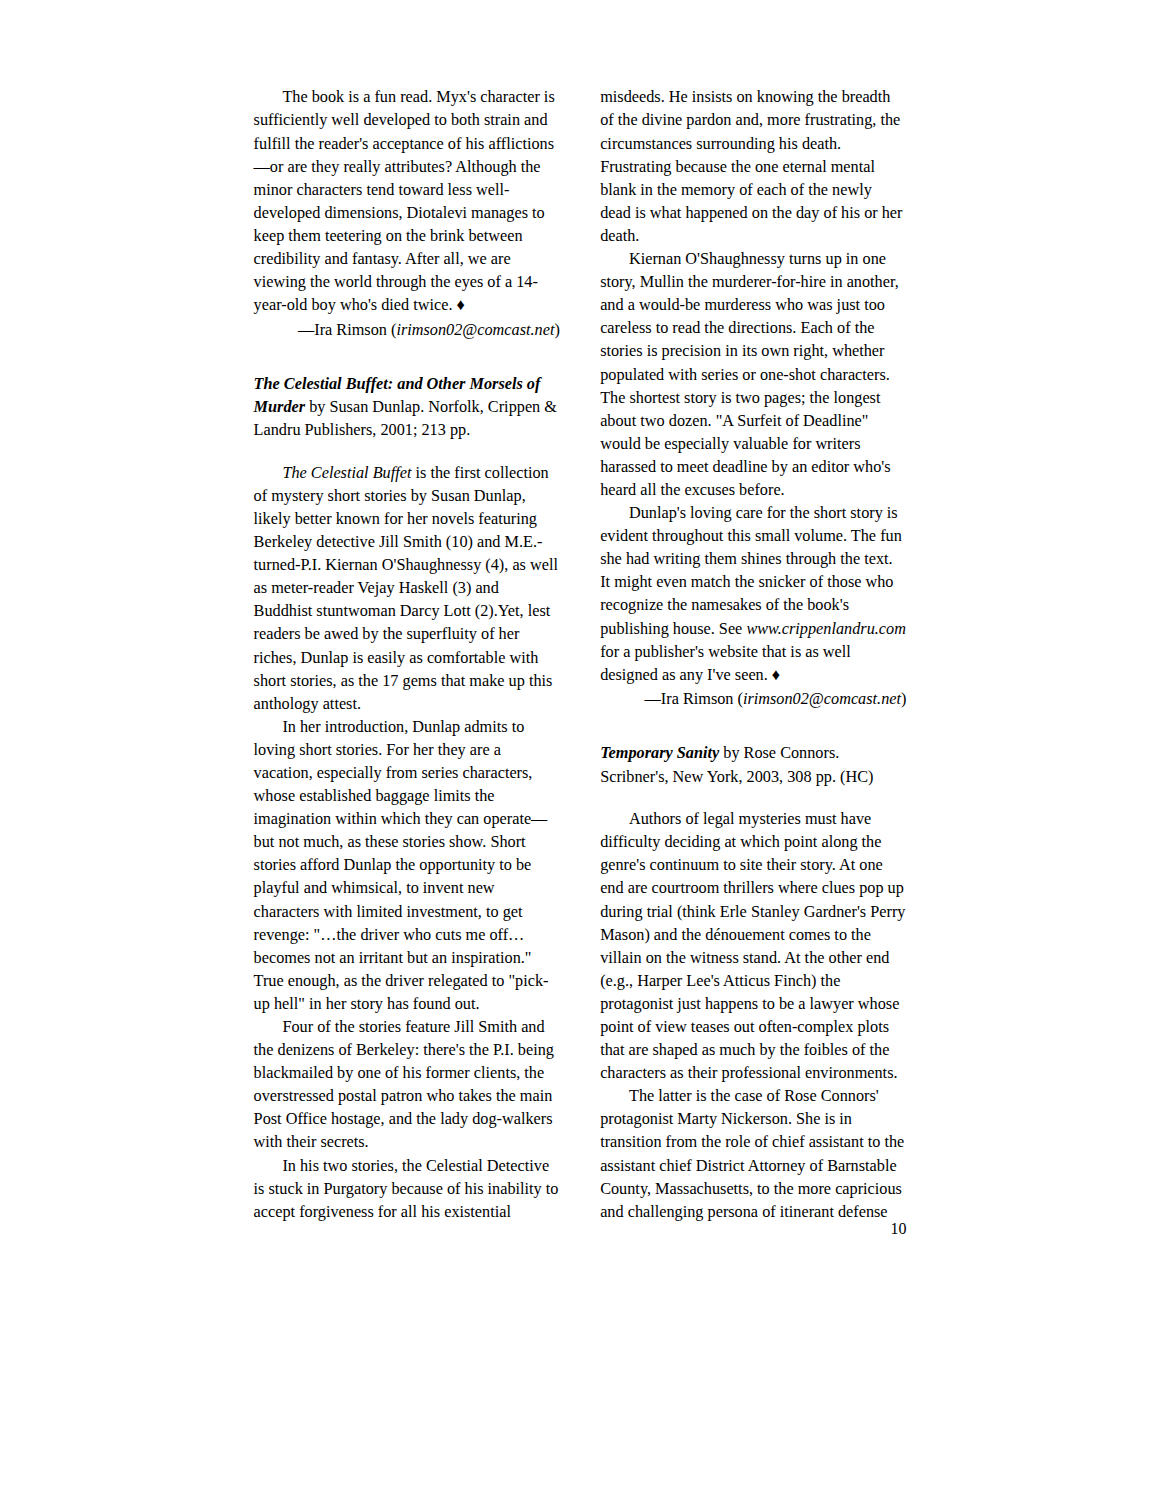The book is a fun read. Myx's character is sufficiently well developed to both strain and fulfill the reader's acceptance of his afflictions—or are they really attributes? Although the minor characters tend toward less well-developed dimensions, Diotalevi manages to keep them teetering on the brink between credibility and fantasy. After all, we are viewing the world through the eyes of a 14-year-old boy who's died twice. ♦
—Ira Rimson (irimson02@comcast.net)
The Celestial Buffet: and Other Morsels of Murder by Susan Dunlap. Norfolk, Crippen & Landru Publishers, 2001; 213 pp.
The Celestial Buffet is the first collection of mystery short stories by Susan Dunlap, likely better known for her novels featuring Berkeley detective Jill Smith (10) and M.E.-turned-P.I. Kiernan O'Shaughnessy (4), as well as meter-reader Vejay Haskell (3) and Buddhist stuntwoman Darcy Lott (2).Yet, lest readers be awed by the superfluity of her riches, Dunlap is easily as comfortable with short stories, as the 17 gems that make up this anthology attest.
In her introduction, Dunlap admits to loving short stories. For her they are a vacation, especially from series characters, whose established baggage limits the imagination within which they can operate—but not much, as these stories show. Short stories afford Dunlap the opportunity to be playful and whimsical, to invent new characters with limited investment, to get revenge: "…the driver who cuts me off…becomes not an irritant but an inspiration." True enough, as the driver relegated to "pick-up hell" in her story has found out.
Four of the stories feature Jill Smith and the denizens of Berkeley: there's the P.I. being blackmailed by one of his former clients, the overstressed postal patron who takes the main Post Office hostage, and the lady dog-walkers with their secrets.
In his two stories, the Celestial Detective is stuck in Purgatory because of his inability to accept forgiveness for all his existential misdeeds. He insists on knowing the breadth of the divine pardon and, more frustrating, the circumstances surrounding his death. Frustrating because the one eternal mental blank in the memory of each of the newly dead is what happened on the day of his or her death.
Kiernan O'Shaughnessy turns up in one story, Mullin the murderer-for-hire in another, and a would-be murderess who was just too careless to read the directions. Each of the stories is precision in its own right, whether populated with series or one-shot characters. The shortest story is two pages; the longest about two dozen. "A Surfeit of Deadline" would be especially valuable for writers harassed to meet deadline by an editor who's heard all the excuses before.
Dunlap's loving care for the short story is evident throughout this small volume. The fun she had writing them shines through the text. It might even match the snicker of those who recognize the namesakes of the book's publishing house. See www.crippenlandru.com for a publisher's website that is as well designed as any I've seen. ♦
—Ira Rimson (irimson02@comcast.net)
Temporary Sanity by Rose Connors. Scribner's, New York, 2003, 308 pp. (HC)
Authors of legal mysteries must have difficulty deciding at which point along the genre's continuum to site their story. At one end are courtroom thrillers where clues pop up during trial (think Erle Stanley Gardner's Perry Mason) and the dénouement comes to the villain on the witness stand. At the other end (e.g., Harper Lee's Atticus Finch) the protagonist just happens to be a lawyer whose point of view teases out often-complex plots that are shaped as much by the foibles of the characters as their professional environments.
The latter is the case of Rose Connors' protagonist Marty Nickerson. She is in transition from the role of chief assistant to the assistant chief District Attorney of Barnstable County, Massachusetts, to the more capricious and challenging persona of itinerant defense
10